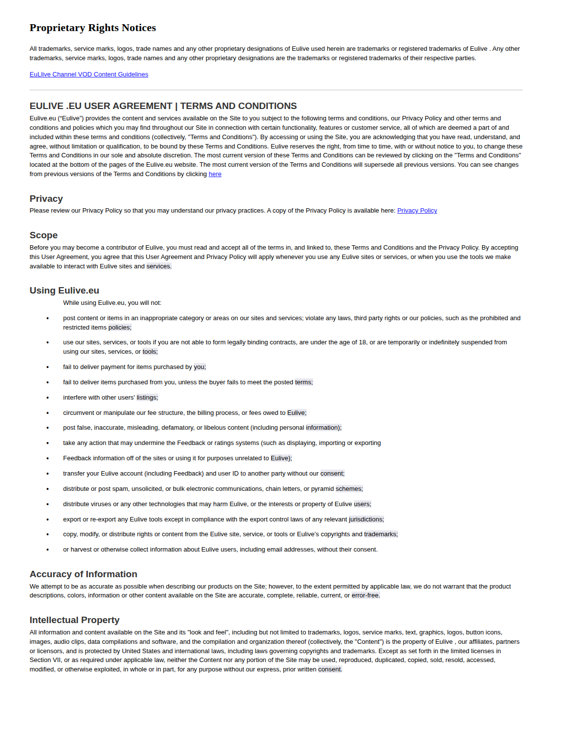Proprietary Rights Notices
All trademarks, service marks, logos, trade names and any other proprietary designations of Eulive used herein are trademarks or registered trademarks of Eulive . Any other trademarks, service marks, logos, trade names and any other proprietary designations are the trademarks or registered trademarks of their respective parties.
EuLlive Channel VOD Content Guidelines
EULIVE .EU USER AGREEMENT | TERMS AND CONDITIONS
Eulive.eu (“Eulive”) provides the content and services available on the Site to you subject to the following terms and conditions, our Privacy Policy and other terms and conditions and policies which you may find throughout our Site in connection with certain functionality, features or customer service, all of which are deemed a part of and included within these terms and conditions (collectively, "Terms and Conditions"). By accessing or using the Site, you are acknowledging that you have read, understand, and agree, without limitation or qualification, to be bound by these Terms and Conditions. Eulive reserves the right, from time to time, with or without notice to you, to change these Terms and Conditions in our sole and absolute discretion. The most current version of these Terms and Conditions can be reviewed by clicking on the "Terms and Conditions" located at the bottom of the pages of the Eulive.eu website. The most current version of the Terms and Conditions will supersede all previous versions. You can see changes from previous versions of the Terms and Conditions by clicking here
Privacy
Please review our Privacy Policy so that you may understand our privacy practices. A copy of the Privacy Policy is available here: Privacy Policy
Scope
Before you may become a contributor of Eulive, you must read and accept all of the terms in, and linked to, these Terms and Conditions and the Privacy Policy. By accepting this User Agreement, you agree that this User Agreement and Privacy Policy will apply whenever you use any Eulive sites or services, or when you use the tools we make available to interact with Eulive sites and services.
Using Eulive.eu
While using Eulive.eu, you will not:
post content or items in an inappropriate category or areas on our sites and services; violate any laws, third party rights or our policies, such as the prohibited and restricted items policies;
use our sites, services, or tools if you are not able to form legally binding contracts, are under the age of 18, or are temporarily or indefinitely suspended from using our sites, services, or tools;
fail to deliver payment for items purchased by you;
fail to deliver items purchased from you, unless the buyer fails to meet the posted terms;
interfere with other users' listings;
circumvent or manipulate our fee structure, the billing process, or fees owed to Eulive;
post false, inaccurate, misleading, defamatory, or libelous content (including personal information);
take any action that may undermine the Feedback or ratings systems (such as displaying, importing or exporting
Feedback information off of the sites or using it for purposes unrelated to Eulive);
transfer your Eulive account (including Feedback) and user ID to another party without our consent;
distribute or post spam, unsolicited, or bulk electronic communications, chain letters, or pyramid schemes;
distribute viruses or any other technologies that may harm Eulive, or the interests or property of Eulive users;
export or re-export any Eulive tools except in compliance with the export control laws of any relevant jurisdictions;
copy, modify, or distribute rights or content from the Eulive site, service, or tools or Eulive’s copyrights and trademarks;
or harvest or otherwise collect information about Eulive users, including email addresses, without their consent.
Accuracy of Information
We attempt to be as accurate as possible when describing our products on the Site; however, to the extent permitted by applicable law, we do not warrant that the product descriptions, colors, information or other content available on the Site are accurate, complete, reliable, current, or error-free.
Intellectual Property
All information and content available on the Site and its "look and feel", including but not limited to trademarks, logos, service marks, text, graphics, logos, button icons, images, audio clips, data compilations and software, and the compilation and organization thereof (collectively, the "Content") is the property of Eulive , our affiliates, partners or licensors, and is protected by United States and international laws, including laws governing copyrights and trademarks. Except as set forth in the limited licenses in Section VII, or as required under applicable law, neither the Content nor any portion of the Site may be used, reproduced, duplicated, copied, sold, resold, accessed, modified, or otherwise exploited, in whole or in part, for any purpose without our express, prior written consent.